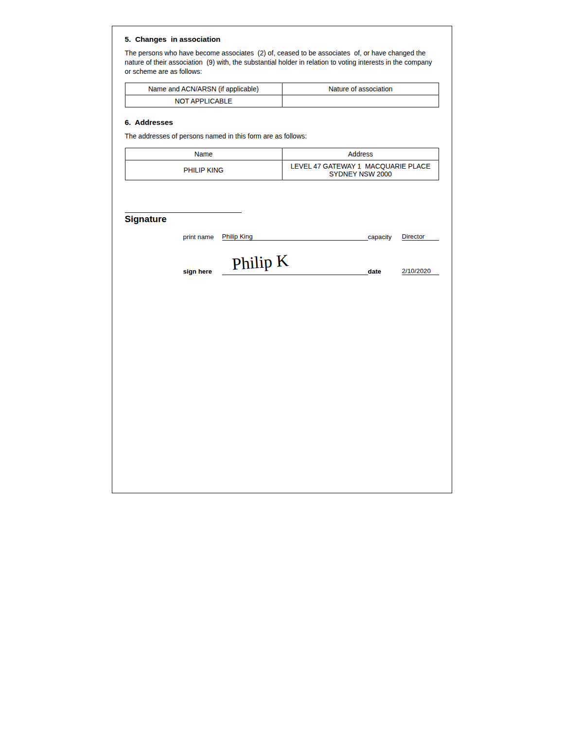5. Changes in association
The persons who have become associates (2) of, ceased to be associates of, or have changed the nature of their association (9) with, the substantial holder in relation to voting interests in the company or scheme are as follows:
| Name and ACN/ARSN (if applicable) | Nature of association |
| --- | --- |
| NOT APPLICABLE | |
6. Addresses
The addresses of persons named in this form are as follows:
| Name | Address |
| --- | --- |
| PHILIP KING | LEVEL 47 GATEWAY 1 MACQUARIE PLACE SYDNEY NSW 2000 |
Signature
| print name | Philip King | capacity | Director |
| sign here | Philip K | date | 2/10/2020 |